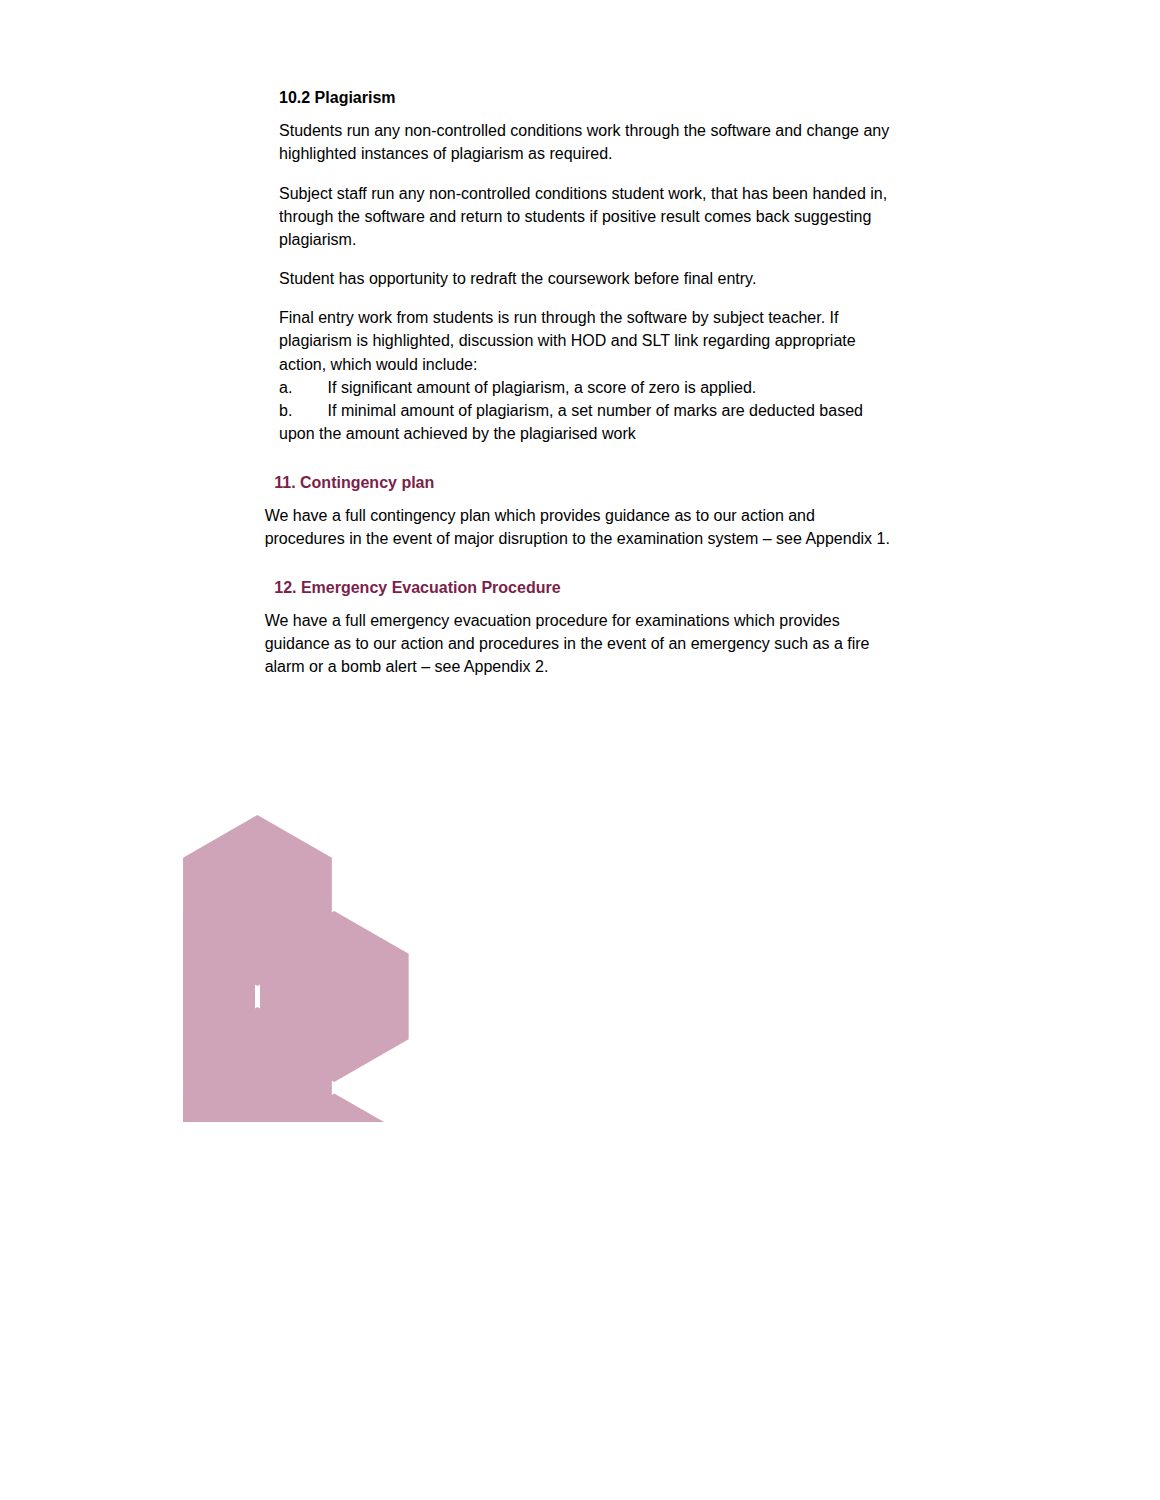10.2 Plagiarism
Students run any non-controlled conditions work through the software and change any highlighted instances of plagiarism as required.
Subject staff run any non-controlled conditions student work, that has been handed in, through the software and return to students if positive result comes back suggesting plagiarism.
Student has opportunity to redraft the coursework before final entry.
Final entry work from students is run through the software by subject teacher. If plagiarism is highlighted, discussion with HOD and SLT link regarding appropriate action, which would include:
a. If significant amount of plagiarism, a score of zero is applied.
b. If minimal amount of plagiarism, a set number of marks are deducted based upon the amount achieved by the plagiarised work
11. Contingency plan
We have a full contingency plan which provides guidance as to our action and procedures in the event of major disruption to the examination system – see Appendix 1.
12. Emergency Evacuation Procedure
We have a full emergency evacuation procedure for examinations which provides guidance as to our action and procedures in the event of an emergency such as a fire alarm or a bomb alert – see Appendix 2.